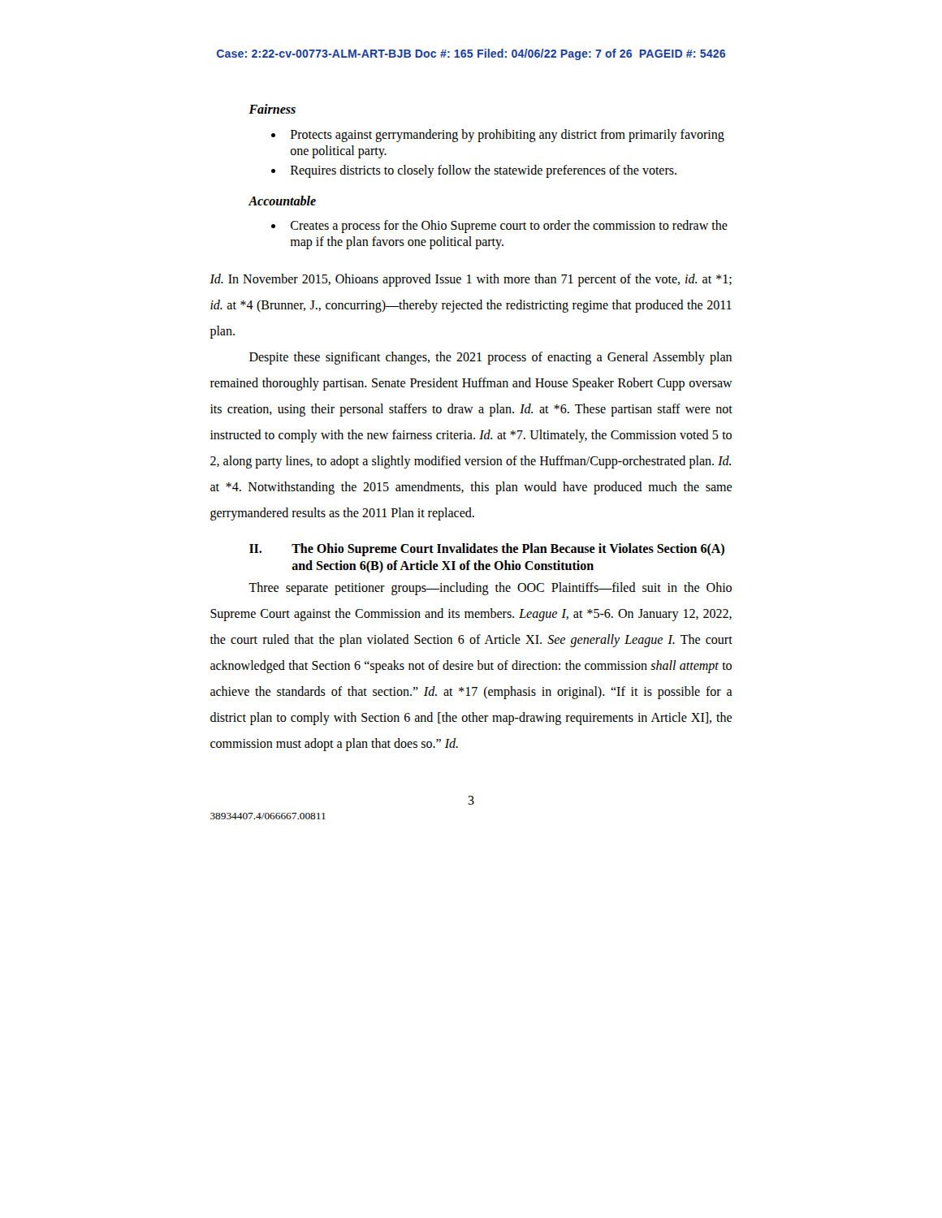Case: 2:22-cv-00773-ALM-ART-BJB Doc #: 165 Filed: 04/06/22 Page: 7 of 26 PAGEID #: 5426
Fairness
Protects against gerrymandering by prohibiting any district from primarily favoring one political party.
Requires districts to closely follow the statewide preferences of the voters.
Accountable
Creates a process for the Ohio Supreme court to order the commission to redraw the map if the plan favors one political party.
Id. In November 2015, Ohioans approved Issue 1 with more than 71 percent of the vote, id. at *1; id. at *4 (Brunner, J., concurring)—thereby rejected the redistricting regime that produced the 2011 plan.
Despite these significant changes, the 2021 process of enacting a General Assembly plan remained thoroughly partisan. Senate President Huffman and House Speaker Robert Cupp oversaw its creation, using their personal staffers to draw a plan. Id. at *6. These partisan staff were not instructed to comply with the new fairness criteria. Id. at *7. Ultimately, the Commission voted 5 to 2, along party lines, to adopt a slightly modified version of the Huffman/Cupp-orchestrated plan. Id. at *4. Notwithstanding the 2015 amendments, this plan would have produced much the same gerrymandered results as the 2011 Plan it replaced.
II.
The Ohio Supreme Court Invalidates the Plan Because it Violates Section 6(A) and Section 6(B) of Article XI of the Ohio Constitution
Three separate petitioner groups—including the OOC Plaintiffs—filed suit in the Ohio Supreme Court against the Commission and its members. League I, at *5-6. On January 12, 2022, the court ruled that the plan violated Section 6 of Article XI. See generally League I. The court acknowledged that Section 6 “speaks not of desire but of direction: the commission shall attempt to achieve the standards of that section.” Id. at *17 (emphasis in original). “If it is possible for a district plan to comply with Section 6 and [the other map-drawing requirements in Article XI], the commission must adopt a plan that does so.” Id.
3
38934407.4/066667.00811